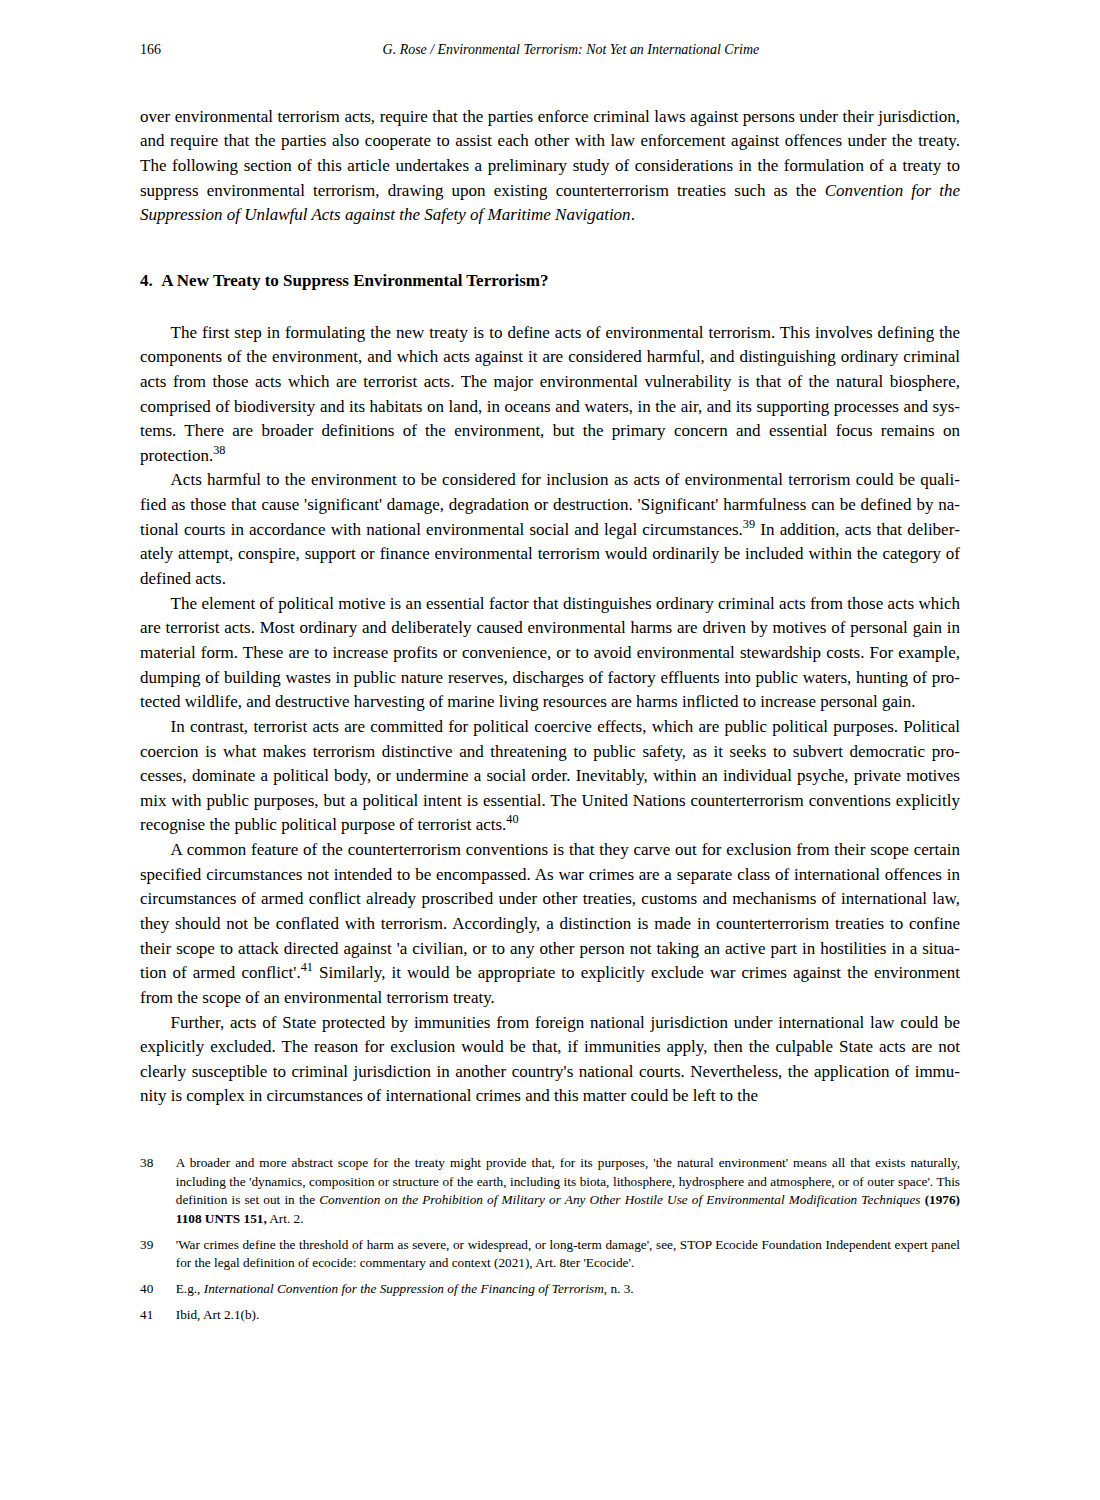166 G. Rose / Environmental Terrorism: Not Yet an International Crime
over environmental terrorism acts, require that the parties enforce criminal laws against persons under their jurisdiction, and require that the parties also cooperate to assist each other with law enforcement against offences under the treaty. The following section of this article undertakes a preliminary study of considerations in the formulation of a treaty to suppress environmental terrorism, drawing upon existing counterterrorism treaties such as the Convention for the Suppression of Unlawful Acts against the Safety of Maritime Navigation.
4. A New Treaty to Suppress Environmental Terrorism?
The first step in formulating the new treaty is to define acts of environmental terrorism. This involves defining the components of the environment, and which acts against it are considered harmful, and distinguishing ordinary criminal acts from those acts which are terrorist acts. The major environmental vulnerability is that of the natural biosphere, comprised of biodiversity and its habitats on land, in oceans and waters, in the air, and its supporting processes and systems. There are broader definitions of the environment, but the primary concern and essential focus remains on protection.38
Acts harmful to the environment to be considered for inclusion as acts of environmental terrorism could be qualified as those that cause 'significant' damage, degradation or destruction. 'Significant' harmfulness can be defined by national courts in accordance with national environmental social and legal circumstances.39 In addition, acts that deliberately attempt, conspire, support or finance environmental terrorism would ordinarily be included within the category of defined acts.
The element of political motive is an essential factor that distinguishes ordinary criminal acts from those acts which are terrorist acts. Most ordinary and deliberately caused environmental harms are driven by motives of personal gain in material form. These are to increase profits or convenience, or to avoid environmental stewardship costs. For example, dumping of building wastes in public nature reserves, discharges of factory effluents into public waters, hunting of protected wildlife, and destructive harvesting of marine living resources are harms inflicted to increase personal gain.
In contrast, terrorist acts are committed for political coercive effects, which are public political purposes. Political coercion is what makes terrorism distinctive and threatening to public safety, as it seeks to subvert democratic processes, dominate a political body, or undermine a social order. Inevitably, within an individual psyche, private motives mix with public purposes, but a political intent is essential. The United Nations counterterrorism conventions explicitly recognise the public political purpose of terrorist acts.40
A common feature of the counterterrorism conventions is that they carve out for exclusion from their scope certain specified circumstances not intended to be encompassed. As war crimes are a separate class of international offences in circumstances of armed conflict already proscribed under other treaties, customs and mechanisms of international law, they should not be conflated with terrorism. Accordingly, a distinction is made in counterterrorism treaties to confine their scope to attack directed against 'a civilian, or to any other person not taking an active part in hostilities in a situation of armed conflict'.41 Similarly, it would be appropriate to explicitly exclude war crimes against the environment from the scope of an environmental terrorism treaty.
Further, acts of State protected by immunities from foreign national jurisdiction under international law could be explicitly excluded. The reason for exclusion would be that, if immunities apply, then the culpable State acts are not clearly susceptible to criminal jurisdiction in another country's national courts. Nevertheless, the application of immunity is complex in circumstances of international crimes and this matter could be left to the
38 A broader and more abstract scope for the treaty might provide that, for its purposes, 'the natural environment' means all that exists naturally, including the 'dynamics, composition or structure of the earth, including its biota, lithosphere, hydrosphere and atmosphere, or of outer space'. This definition is set out in the Convention on the Prohibition of Military or Any Other Hostile Use of Environmental Modification Techniques (1976) 1108 UNTS 151, Art. 2.
39 'War crimes define the threshold of harm as severe, or widespread, or long-term damage', see, STOP Ecocide Foundation Independent expert panel for the legal definition of ecocide: commentary and context (2021), Art. 8ter 'Ecocide'.
40 E.g., International Convention for the Suppression of the Financing of Terrorism, n. 3.
41 Ibid, Art 2.1(b).